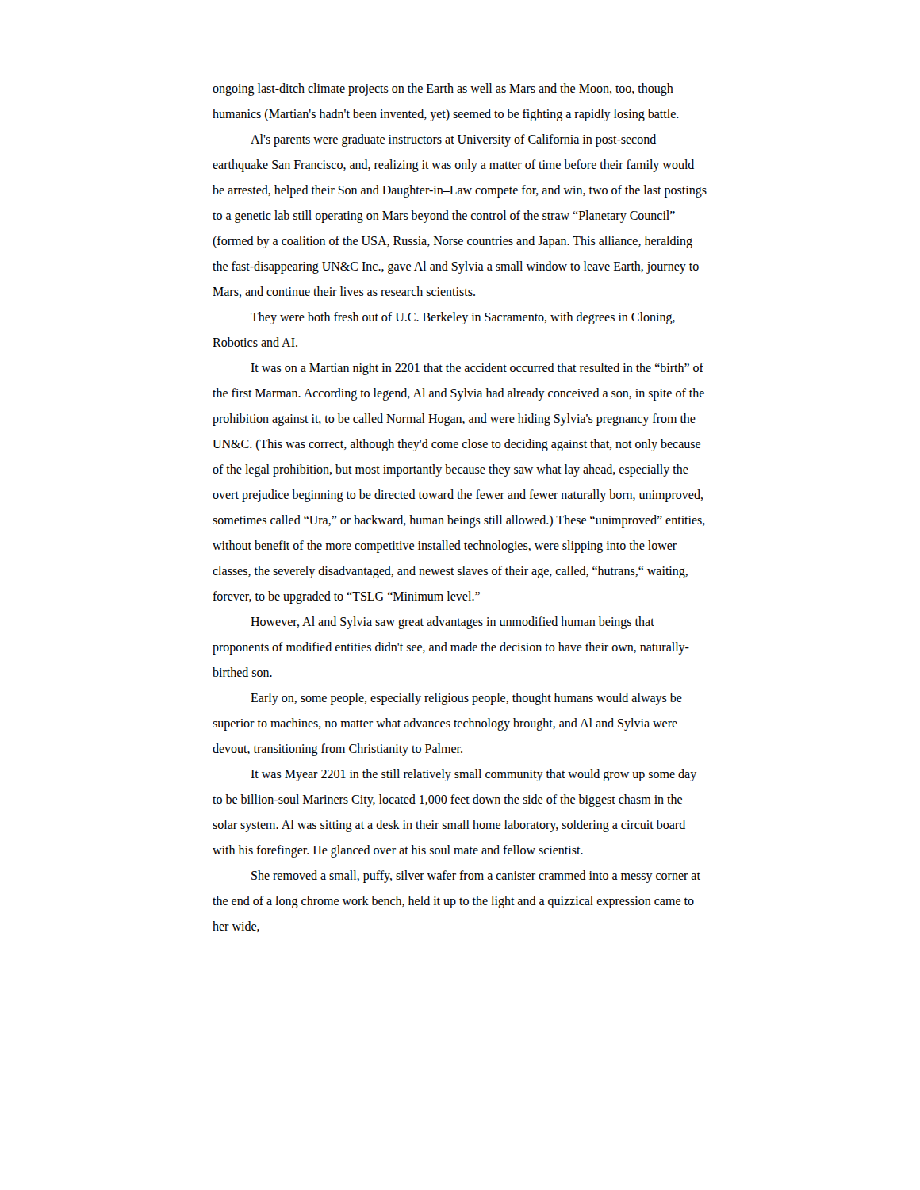ongoing last-ditch climate projects on the Earth as well as Mars and the Moon, too, though humanics (Martian's hadn't been invented, yet) seemed to be fighting a rapidly losing battle.
Al's parents were graduate instructors at University of California in post-second earthquake San Francisco, and, realizing it was only a matter of time before their family would be arrested, helped their Son and Daughter-in–Law compete for, and win, two of the last postings to a genetic lab still operating on Mars beyond the control of the straw “Planetary Council” (formed by a coalition of the USA, Russia, Norse countries and Japan. This alliance, heralding the fast-disappearing UN&C Inc., gave Al and Sylvia a small window to leave Earth, journey to Mars, and continue their lives as research scientists.
They were both fresh out of U.C. Berkeley in Sacramento, with degrees in Cloning, Robotics and AI.
It was on a Martian night in 2201 that the accident occurred that resulted in the “birth” of the first Marman. According to legend, Al and Sylvia had already conceived a son, in spite of the prohibition against it, to be called Normal Hogan, and were hiding Sylvia's pregnancy from the UN&C. (This was correct, although they'd come close to deciding against that, not only because of the legal prohibition, but most importantly because they saw what lay ahead, especially the overt prejudice beginning to be directed toward the fewer and fewer naturally born, unimproved, sometimes called “Ura,” or backward, human beings still allowed.) These “unimproved” entities, without benefit of the more competitive installed technologies, were slipping into the lower classes, the severely disadvantaged, and newest slaves of their age, called, “hutrans,“ waiting, forever, to be upgraded to “TSLG “Minimum level.”
However, Al and Sylvia saw great advantages in unmodified human beings that proponents of modified entities didn't see, and made the decision to have their own, naturally-birthed son.
Early on, some people, especially religious people, thought humans would always be superior to machines, no matter what advances technology brought, and Al and Sylvia were devout, transitioning from Christianity to Palmer.
It was Myear 2201 in the still relatively small community that would grow up some day to be billion-soul Mariners City, located 1,000 feet down the side of the biggest chasm in the solar system. Al was sitting at a desk in their small home laboratory, soldering a circuit board with his forefinger. He glanced over at his soul mate and fellow scientist.
She removed a small, puffy, silver wafer from a canister crammed into a messy corner at the end of a long chrome work bench, held it up to the light and a quizzical expression came to her wide,